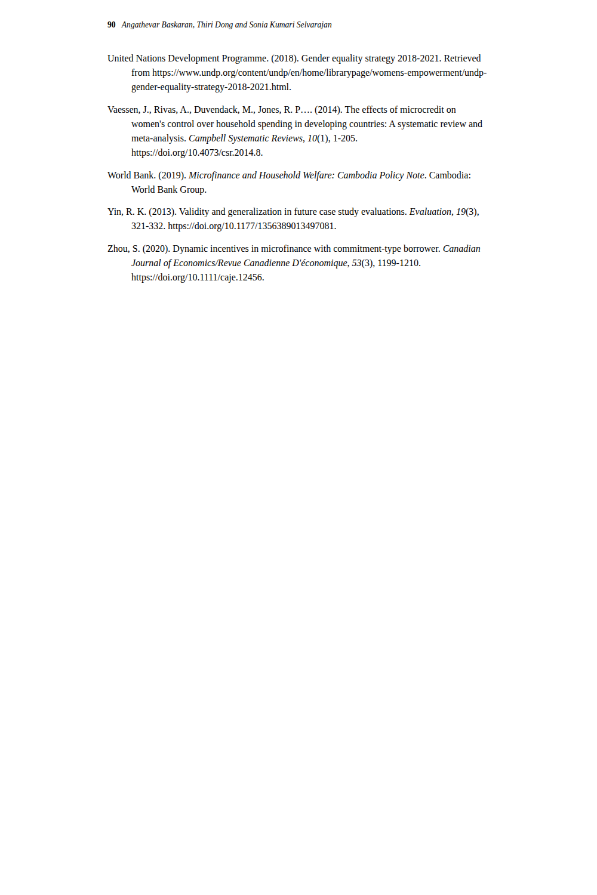90 Angathevar Baskaran, Thiri Dong and Sonia Kumari Selvarajan
United Nations Development Programme. (2018). Gender equality strategy 2018-2021. Retrieved from https://www.undp.org/content/undp/en/home/librarypage/womens-empowerment/undp-gender-equality-strategy-2018-2021.html.
Vaessen, J., Rivas, A., Duvendack, M., Jones, R. P…. (2014). The effects of microcredit on women's control over household spending in developing countries: A systematic review and meta-analysis. Campbell Systematic Reviews, 10(1), 1-205. https://doi.org/10.4073/csr.2014.8.
World Bank. (2019). Microfinance and Household Welfare: Cambodia Policy Note. Cambodia: World Bank Group.
Yin, R. K. (2013). Validity and generalization in future case study evaluations. Evaluation, 19(3), 321-332. https://doi.org/10.1177/1356389013497081.
Zhou, S. (2020). Dynamic incentives in microfinance with commitment-type borrower. Canadian Journal of Economics/Revue Canadienne D'économique, 53(3), 1199-1210. https://doi.org/10.1111/caje.12456.